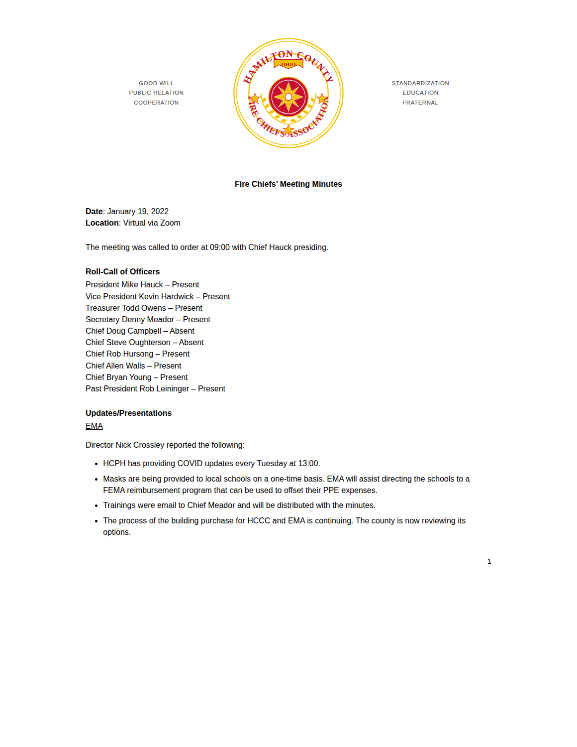Good Will
Public Relation
Cooperation
HAMILTON COUNTY FIRE CHIEFS ASSOCIATION OHIO
Standardization
Education
Fraternal
Fire Chiefs’ Meeting Minutes
Date: January 19, 2022
Location: Virtual via Zoom
The meeting was called to order at 09:00 with Chief Hauck presiding.
Roll-Call of Officers
President Mike Hauck – Present
Vice President Kevin Hardwick – Present
Treasurer Todd Owens – Present
Secretary Denny Meador – Present
Chief Doug Campbell – Absent
Chief Steve Oughterson – Absent
Chief Rob Hursong – Present
Chief Allen Walls – Present
Chief Bryan Young – Present
Past President Rob Leininger – Present
Updates/Presentations
EMA
Director Nick Crossley reported the following:
HCPH has providing COVID updates every Tuesday at 13:00.
Masks are being provided to local schools on a one-time basis. EMA will assist directing the schools to a FEMA reimbursement program that can be used to offset their PPE expenses.
Trainings were email to Chief Meador and will be distributed with the minutes.
The process of the building purchase for HCCC and EMA is continuing. The county is now reviewing its options.
1